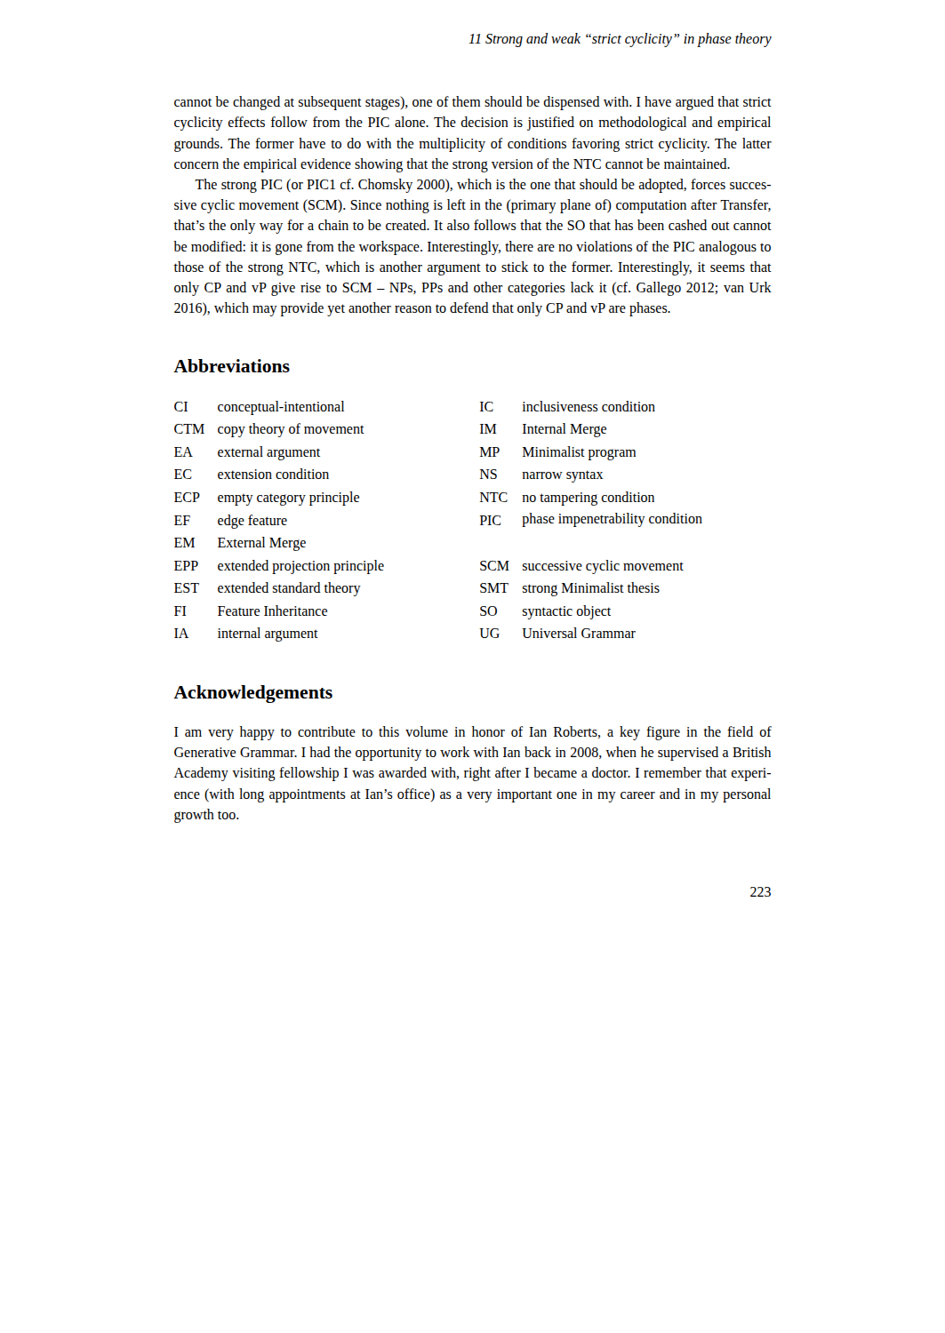11 Strong and weak “strict cyclicity” in phase theory
cannot be changed at subsequent stages), one of them should be dispensed with. I have argued that strict cyclicity effects follow from the PIC alone. The decision is justified on methodological and empirical grounds. The former have to do with the multiplicity of conditions favoring strict cyclicity. The latter concern the empirical evidence showing that the strong version of the NTC cannot be maintained.
The strong PIC (or PIC1 cf. Chomsky 2000), which is the one that should be adopted, forces successive cyclic movement (SCM). Since nothing is left in the (primary plane of) computation after Transfer, that’s the only way for a chain to be created. It also follows that the SO that has been cashed out cannot be modified: it is gone from the workspace. Interestingly, there are no violations of the PIC analogous to those of the strong NTC, which is another argument to stick to the former. Interestingly, it seems that only CP and vP give rise to SCM – NPs, PPs and other categories lack it (cf. Gallego 2012; van Urk 2016), which may provide yet another reason to defend that only CP and vP are phases.
Abbreviations
CI
conceptual-intentional
IC
inclusiveness condition
CTM
copy theory of movement
IM
Internal Merge
EA
external argument
MP
Minimalist program
EC
extension condition
NS
narrow syntax
ECP
empty category principle
NTC
no tampering condition
EF
edge feature
PIC
phase impenetrability condition
EM
External Merge
EPP
extended projection principle
SCM
successive cyclic movement
EST
extended standard theory
SMT
strong Minimalist thesis
FI
Feature Inheritance
SO
syntactic object
IA
internal argument
UG
Universal Grammar
Acknowledgements
I am very happy to contribute to this volume in honor of Ian Roberts, a key figure in the field of Generative Grammar. I had the opportunity to work with Ian back in 2008, when he supervised a British Academy visiting fellowship I was awarded with, right after I became a doctor. I remember that experience (with long appointments at Ian’s office) as a very important one in my career and in my personal growth too.
223